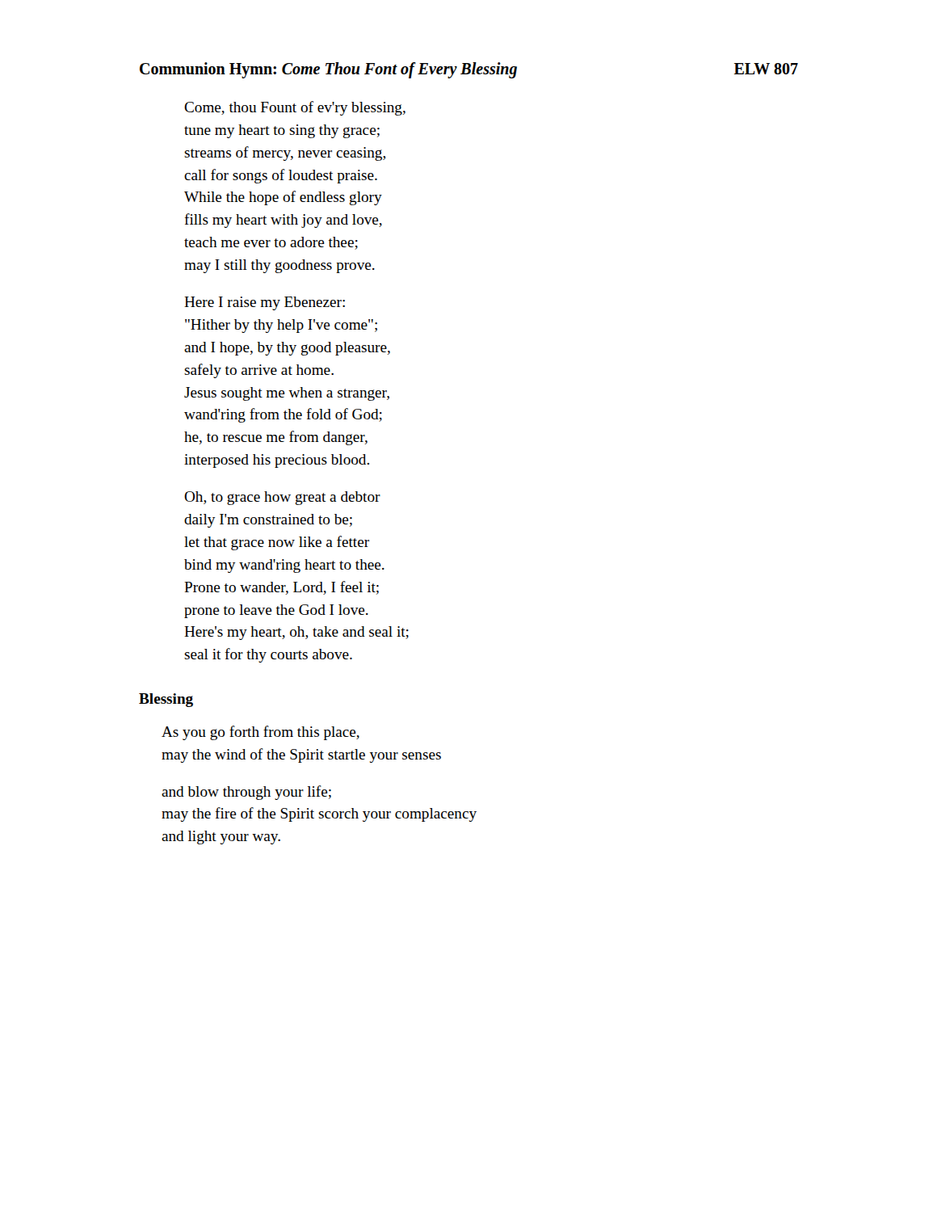Communion Hymn: Come Thou Font of Every Blessing ELW 807
Come, thou Fount of ev'ry blessing,
tune my heart to sing thy grace;
streams of mercy, never ceasing,
call for songs of loudest praise.
While the hope of endless glory
fills my heart with joy and love,
teach me ever to adore thee;
may I still thy goodness prove.
Here I raise my Ebenezer:
"Hither by thy help I've come";
and I hope, by thy good pleasure,
safely to arrive at home.
Jesus sought me when a stranger,
wand'ring from the fold of God;
he, to rescue me from danger,
interposed his precious blood.
Oh, to grace how great a debtor
daily I'm constrained to be;
let that grace now like a fetter
bind my wand'ring heart to thee.
Prone to wander, Lord, I feel it;
prone to leave the God I love.
Here's my heart, oh, take and seal it;
seal it for thy courts above.
Blessing
As you go forth from this place,
may the wind of the Spirit startle your senses
and blow through your life;
may the fire of the Spirit scorch your complacency
and light your way.